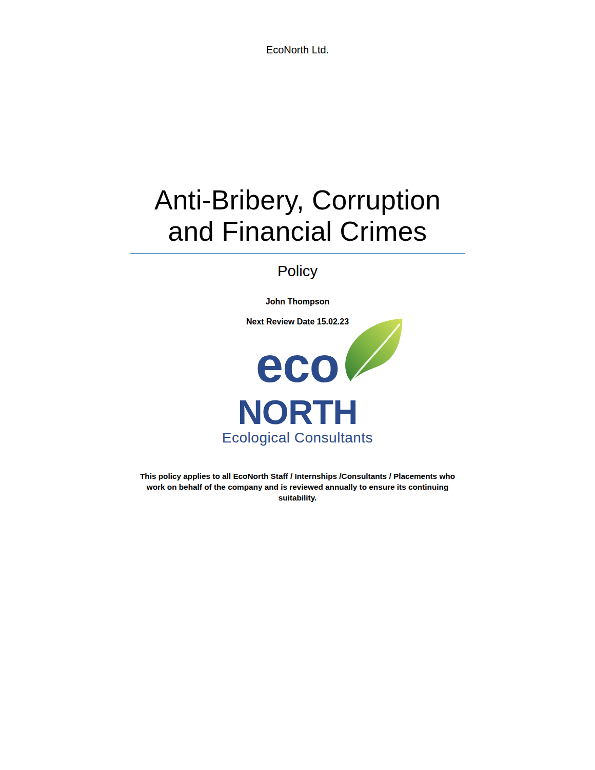EcoNorth Ltd.
Anti-Bribery, Corruption and Financial Crimes
Policy
John Thompson
Next Review Date 15.02.23
eco north Ecological Consultants
This policy applies to all EcoNorth Staff / Internships /Consultants / Placements who work on behalf of the company and is reviewed annually to ensure its continuing suitability.